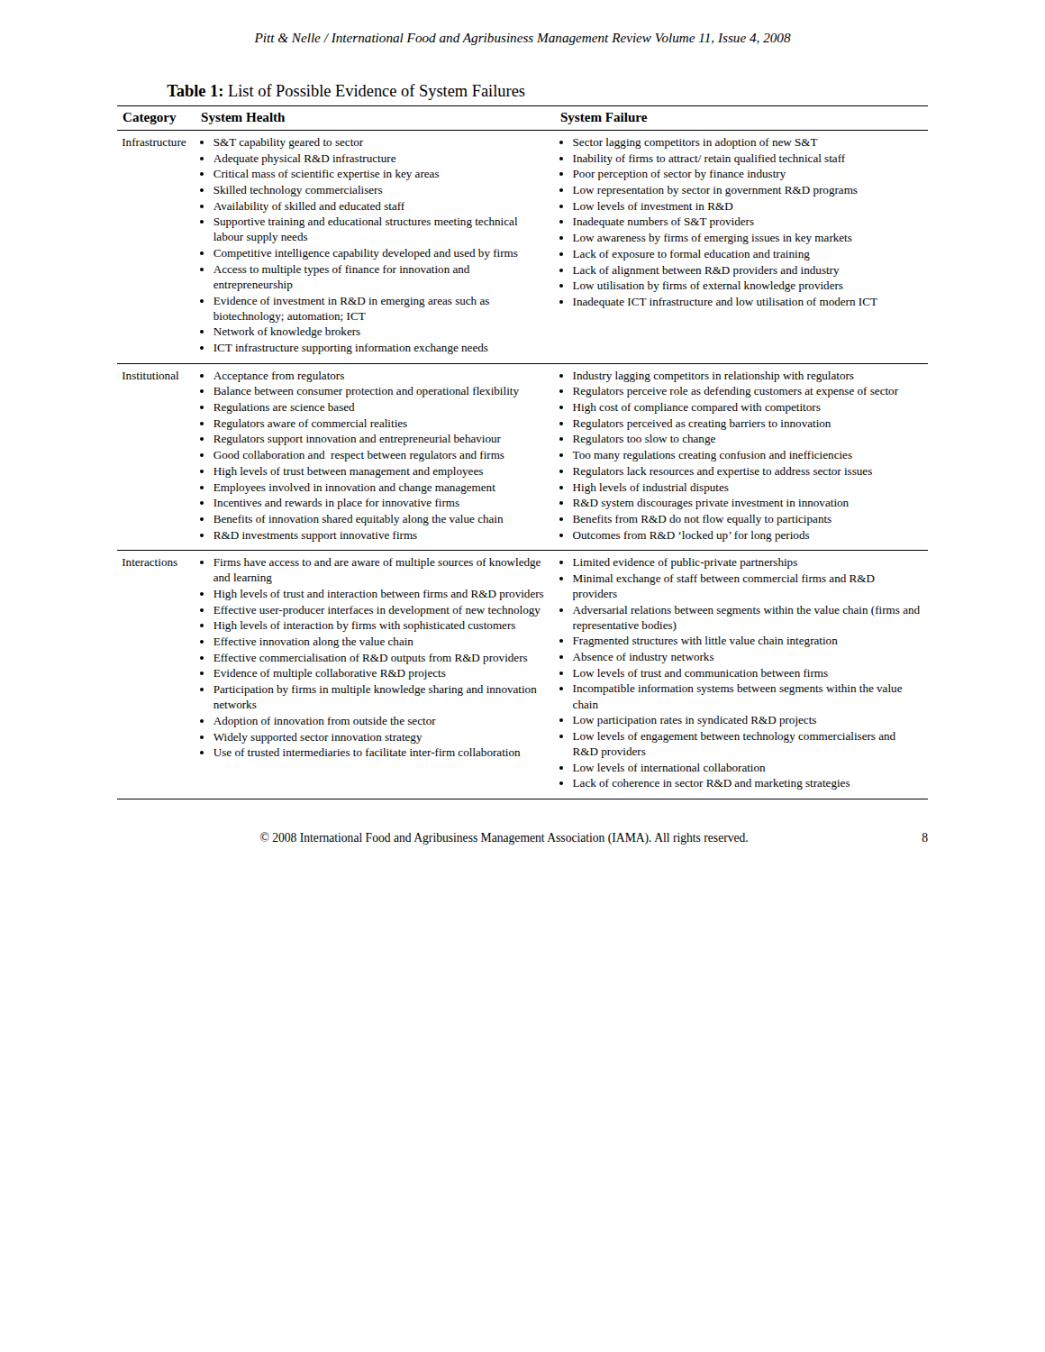Pitt & Nelle / International Food and Agribusiness Management Review Volume 11, Issue 4, 2008
Table 1: List of Possible Evidence of System Failures
| Category | System Health | System Failure |
| --- | --- | --- |
| Infrastructure | S&T capability geared to sector Adequate physical R&D infrastructure Critical mass of scientific expertise in key areas Skilled technology commercialisers Availability of skilled and educated staff Supportive training and educational structures meeting technical labour supply needs Competitive intelligence capability developed and used by firms Access to multiple types of finance for innovation and entrepreneurship Evidence of investment in R&D in emerging areas such as biotechnology; automation; ICT Network of knowledge brokers ICT infrastructure supporting information exchange needs | Sector lagging competitors in adoption of new S&T Inability of firms to attract/ retain qualified technical staff Poor perception of sector by finance industry Low representation by sector in government R&D programs Low levels of investment in R&D Inadequate numbers of S&T providers Low awareness by firms of emerging issues in key markets Lack of exposure to formal education and training Lack of alignment between R&D providers and industry Low utilisation by firms of external knowledge providers Inadequate ICT infrastructure and low utilisation of modern ICT |
| Institutional | Acceptance from regulators Balance between consumer protection and operational flexibility Regulations are science based Regulators aware of commercial realities Regulators support innovation and entrepreneurial behaviour Good collaboration and respect between regulators and firms High levels of trust between management and employees Employees involved in innovation and change management Incentives and rewards in place for innovative firms Benefits of innovation shared equitably along the value chain R&D investments support innovative firms | Industry lagging competitors in relationship with regulators Regulators perceive role as defending customers at expense of sector High cost of compliance compared with competitors Regulators perceived as creating barriers to innovation Regulators too slow to change Too many regulations creating confusion and inefficiencies Regulators lack resources and expertise to address sector issues High levels of industrial disputes R&D system discourages private investment in innovation Benefits from R&D do not flow equally to participants Outcomes from R&D ‘locked up’ for long periods |
| Interactions | Firms have access to and are aware of multiple sources of knowledge and learning High levels of trust and interaction between firms and R&D providers Effective user-producer interfaces in development of new technology High levels of interaction by firms with sophisticated customers Effective innovation along the value chain Effective commercialisation of R&D outputs from R&D providers Evidence of multiple collaborative R&D projects Participation by firms in multiple knowledge sharing and innovation networks Adoption of innovation from outside the sector Widely supported sector innovation strategy Use of trusted intermediaries to facilitate inter-firm collaboration | Limited evidence of public-private partnerships Minimal exchange of staff between commercial firms and R&D providers Adversarial relations between segments within the value chain (firms and representative bodies) Fragmented structures with little value chain integration Absence of industry networks Low levels of trust and communication between firms Incompatible information systems between segments within the value chain Low participation rates in syndicated R&D projects Low levels of engagement between technology commercialisers and R&D providers Low levels of international collaboration Lack of coherence in sector R&D and marketing strategies |
© 2008 International Food and Agribusiness Management Association (IAMA). All rights reserved. 8